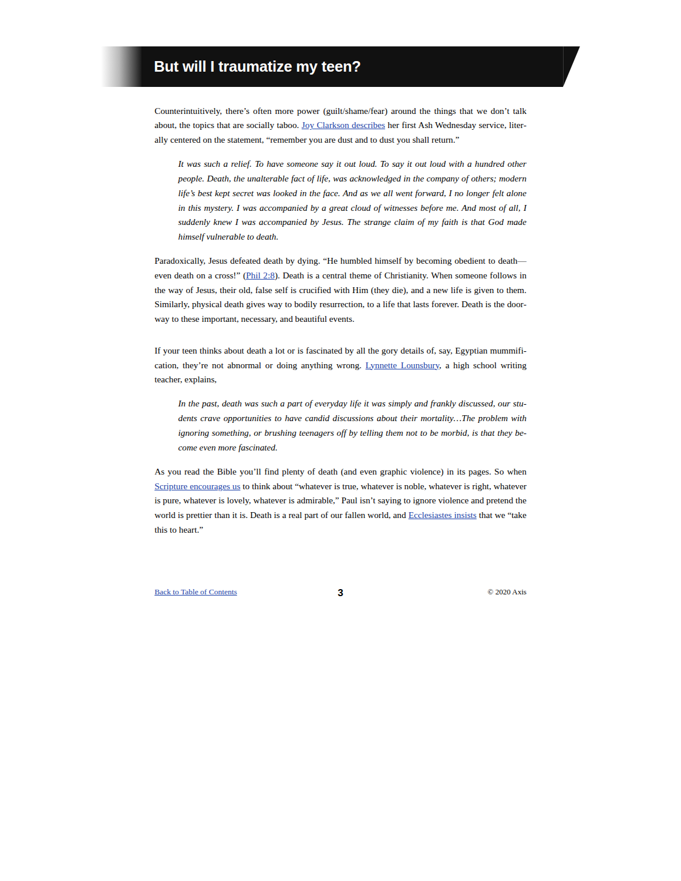But will I traumatize my teen?
Counterintuitively, there’s often more power (guilt/shame/fear) around the things that we don’t talk about, the topics that are socially taboo. Joy Clarkson describes her first Ash Wednesday service, literally centered on the statement, “remember you are dust and to dust you shall return.”
It was such a relief. To have someone say it out loud. To say it out loud with a hundred other people. Death, the unalterable fact of life, was acknowledged in the company of others; modern life’s best kept secret was looked in the face. And as we all went forward, I no longer felt alone in this mystery. I was accompanied by a great cloud of witnesses before me. And most of all, I suddenly knew I was accompanied by Jesus. The strange claim of my faith is that God made himself vulnerable to death.
Paradoxically, Jesus defeated death by dying. “He humbled himself by becoming obedient to death—even death on a cross!” (Phil 2:8). Death is a central theme of Christianity. When someone follows in the way of Jesus, their old, false self is crucified with Him (they die), and a new life is given to them. Similarly, physical death gives way to bodily resurrection, to a life that lasts forever. Death is the doorway to these important, necessary, and beautiful events.
If your teen thinks about death a lot or is fascinated by all the gory details of, say, Egyptian mummification, they’re not abnormal or doing anything wrong. Lynnette Lounsbury, a high school writing teacher, explains,
In the past, death was such a part of everyday life it was simply and frankly discussed, our students crave opportunities to have candid discussions about their mortality…The problem with ignoring something, or brushing teenagers off by telling them not to be morbid, is that they become even more fascinated.
As you read the Bible you’ll find plenty of death (and even graphic violence) in its pages. So when Scripture encourages us to think about “whatever is true, whatever is noble, whatever is right, whatever is pure, whatever is lovely, whatever is admirable,” Paul isn’t saying to ignore violence and pretend the world is prettier than it is. Death is a real part of our fallen world, and Ecclesiastes insists that we “take this to heart.”
Back to Table of Contents
3
© 2020 Axis